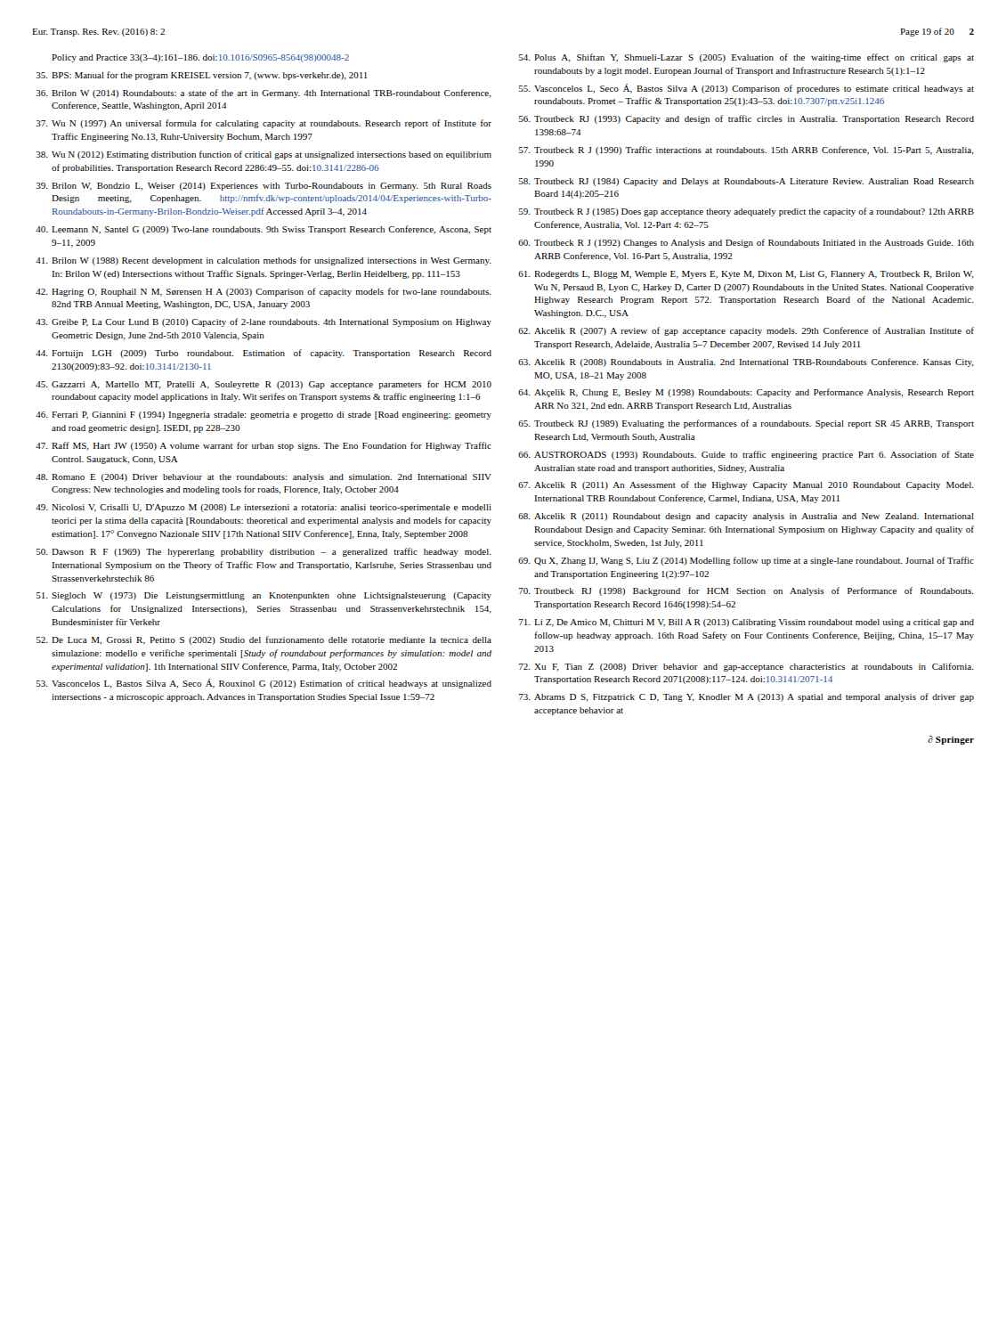Eur. Transp. Res. Rev. (2016) 8: 2
Page 19 of 20 2
Policy and Practice 33(3–4):161–186. doi:10.1016/S0965-8564(98)00048-2
35. BPS: Manual for the program KREISEL version 7, (www. bps-verkehr.de), 2011
36. Brilon W (2014) Roundabouts: a state of the art in Germany. 4th International TRB-roundabout Conference, Conference, Seattle, Washington, April 2014
37. Wu N (1997) An universal formula for calculating capacity at roundabouts. Research report of Institute for Traffic Engineering No.13, Ruhr-University Bochum, March 1997
38. Wu N (2012) Estimating distribution function of critical gaps at unsignalized intersections based on equilibrium of probabilities. Transportation Research Record 2286:49–55. doi:10.3141/2286-06
39. Brilon W, Bondzio L, Weiser (2014) Experiences with Turbo-Roundabouts in Germany. 5th Rural Roads Design meeting, Copenhagen. http://nmfv.dk/wp-content/uploads/2014/04/Experiences-with-Turbo-Roundabouts-in-Germany-Brilon-Bondzio-Weiser.pdf Accessed April 3–4, 2014
40. Leemann N, Santel G (2009) Two-lane roundabouts. 9th Swiss Transport Research Conference, Ascona, Sept 9–11, 2009
41. Brilon W (1988) Recent development in calculation methods for unsignalized intersections in West Germany. In: Brilon W (ed) Intersections without Traffic Signals. Springer-Verlag, Berlin Heidelberg, pp. 111–153
42. Hagring O, Rouphail N M, Sørensen H A (2003) Comparison of capacity models for two-lane roundabouts. 82nd TRB Annual Meeting, Washington, DC, USA, January 2003
43. Greibe P, La Cour Lund B (2010) Capacity of 2-lane roundabouts. 4th International Symposium on Highway Geometric Design, June 2nd-5th 2010 Valencia, Spain
44. Fortuijn LGH (2009) Turbo roundabout. Estimation of capacity. Transportation Research Record 2130(2009):83–92. doi:10.3141/2130-11
45. Gazzarri A, Martello MT, Pratelli A, Souleyrette R (2013) Gap acceptance parameters for HCM 2010 roundabout capacity model applications in Italy. Wit serifes on Transport systems & traffic engineering 1:1–6
46. Ferrari P, Giannini F (1994) Ingegneria stradale: geometria e progetto di strade [Road engineering: geometry and road geometric design]. ISEDI, pp 228–230
47. Raff MS, Hart JW (1950) A volume warrant for urban stop signs. The Eno Foundation for Highway Traffic Control. Saugatuck, Conn, USA
48. Romano E (2004) Driver behaviour at the roundabouts: analysis and simulation. 2nd International SIIV Congress: New technologies and modeling tools for roads, Florence, Italy, October 2004
49. Nicolosi V, Crisalli U, D'Apuzzo M (2008) Le intersezioni a rotatoria: analisi teorico-sperimentale e modelli teorici per la stima della capacità [Roundabouts: theoretical and experimental analysis and models for capacity estimation]. 17° Convegno Nazionale SIIV [17th National SIIV Conference], Enna, Italy, September 2008
50. Dawson R F (1969) The hypererlang probability distribution – a generalized traffic headway model. International Symposium on the Theory of Traffic Flow and Transportatio, Karlsruhe, Series Strassenbau und Strassenverkehrstechik 86
51. Siegloch W (1973) Die Leistungsermittlung an Knotenpunkten ohne Lichtsignalsteuerung (Capacity Calculations for Unsignalized Intersections), Series Strassenbau und Strassenverkehrstechnik 154, Bundesminister für Verkehr
52. De Luca M, Grossi R, Petitto S (2002) Studio del funzionamento delle rotatorie mediante la tecnica della simulazione: modello e verifiche sperimentali [Study of roundabout performances by simulation: model and experimental validation]. 1th International SIIV Conference, Parma, Italy, October 2002
53. Vasconcelos L, Bastos Silva A, Seco Á, Rouxinol G (2012) Estimation of critical headways at unsignalized intersections - a microscopic approach. Advances in Transportation Studies Special Issue 1:59–72
54. Polus A, Shiftan Y, Shmueli-Lazar S (2005) Evaluation of the waiting-time effect on critical gaps at roundabouts by a logit model. European Journal of Transport and Infrastructure Research 5(1):1–12
55. Vasconcelos L, Seco Á, Bastos Silva A (2013) Comparison of procedures to estimate critical headways at roundabouts. Promet – Traffic & Transportation 25(1):43–53. doi:10.7307/ptt.v25i1.1246
56. Troutbeck RJ (1993) Capacity and design of traffic circles in Australia. Transportation Research Record 1398:68–74
57. Troutbeck R J (1990) Traffic interactions at roundabouts. 15th ARRB Conference, Vol. 15-Part 5, Australia, 1990
58. Troutbeck RJ (1984) Capacity and Delays at Roundabouts-A Literature Review. Australian Road Research Board 14(4):205–216
59. Troutbeck R J (1985) Does gap acceptance theory adequately predict the capacity of a roundabout? 12th ARRB Conference, Australia, Vol. 12-Part 4: 62–75
60. Troutbeck R J (1992) Changes to Analysis and Design of Roundabouts Initiated in the Austroads Guide. 16th ARRB Conference, Vol. 16-Part 5, Australia, 1992
61. Rodegerdts L, Blogg M, Wemple E, Myers E, Kyte M, Dixon M, List G, Flannery A, Troutbeck R, Brilon W, Wu N, Persaud B, Lyon C, Harkey D, Carter D (2007) Roundabouts in the United States. National Cooperative Highway Research Program Report 572. Transportation Research Board of the National Academic. Washington. D.C., USA
62. Akcelik R (2007) A review of gap acceptance capacity models. 29th Conference of Australian Institute of Transport Research, Adelaide, Australia 5–7 December 2007, Revised 14 July 2011
63. Akcelik R (2008) Roundabouts in Australia. 2nd International TRB-Roundabouts Conference. Kansas City, MO, USA, 18–21 May 2008
64. Akçelik R, Chung E, Besley M (1998) Roundabouts: Capacity and Performance Analysis, Research Report ARR No 321, 2nd edn. ARRB Transport Research Ltd, Australias
65. Troutbeck RJ (1989) Evaluating the performances of a roundabouts. Special report SR 45 ARRB, Transport Research Ltd, Vermouth South, Australia
66. AUSTROROADS (1993) Roundabouts. Guide to traffic engineering practice Part 6. Association of State Australian state road and transport authorities, Sidney, Australia
67. Akcelik R (2011) An Assessment of the Highway Capacity Manual 2010 Roundabout Capacity Model. International TRB Roundabout Conference, Carmel, Indiana, USA, May 2011
68. Akcelik R (2011) Roundabout design and capacity analysis in Australia and New Zealand. International Roundabout Design and Capacity Seminar. 6th International Symposium on Highway Capacity and quality of service, Stockholm, Sweden, 1st July, 2011
69. Qu X, Zhang IJ, Wang S, Liu Z (2014) Modelling follow up time at a single-lane roundabout. Journal of Traffic and Transportation Engineering 1(2):97–102
70. Troutbeck RJ (1998) Background for HCM Section on Analysis of Performance of Roundabouts. Transportation Research Record 1646(1998):54–62
71. Li Z, De Amico M, Chitturi M V, Bill A R (2013) Calibrating Vissim roundabout model using a critical gap and follow-up headway approach. 16th Road Safety on Four Continents Conference, Beijing, China, 15–17 May 2013
72. Xu F, Tian Z (2008) Driver behavior and gap-acceptance characteristics at roundabouts in California. Transportation Research Record 2071(2008):117–124. doi:10.3141/2071-14
73. Abrams D S, Fitzpatrick C D, Tang Y, Knodler M A (2013) A spatial and temporal analysis of driver gap acceptance behavior at
∂Springer